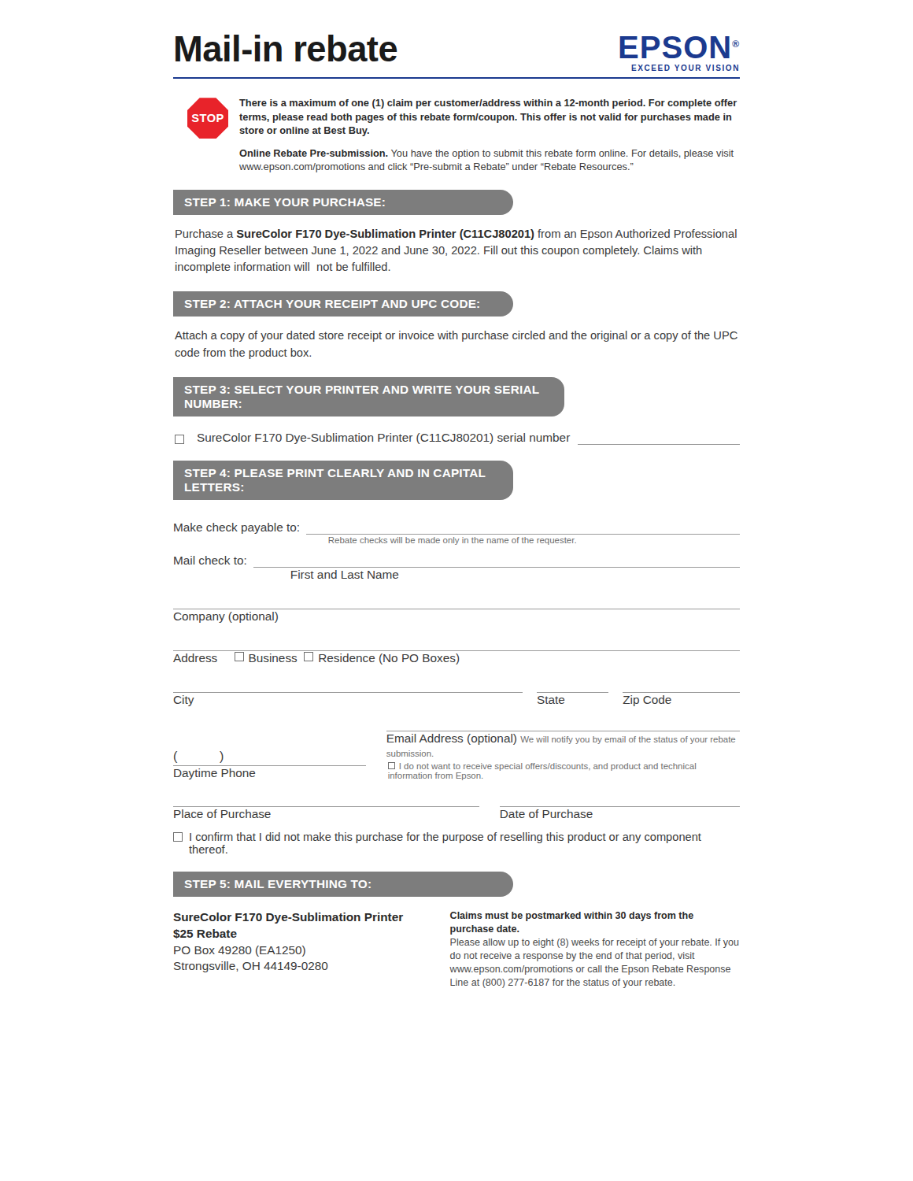Mail-in rebate
EPSON®
EXCEED YOUR VISION
STOP
There is a maximum of one (1) claim per customer/address within a 12-month period. For complete offer terms, please read both pages of this rebate form/coupon. This offer is not valid for purchases made in store or online at Best Buy.
Online Rebate Pre-submission. You have the option to submit this rebate form online. For details, please visit www.epson.com/promotions and click “Pre-submit a Rebate” under “Rebate Resources.”
STEP 1: MAKE YOUR PURCHASE:
Purchase a SureColor F170 Dye-Sublimation Printer (C11CJ80201) from an Epson Authorized Professional Imaging Reseller between June 1, 2022 and June 30, 2022. Fill out this coupon completely. Claims with incomplete information will not be fulfilled.
STEP 2: ATTACH YOUR RECEIPT AND UPC CODE:
Attach a copy of your dated store receipt or invoice with purchase circled and the original or a copy of the UPC code from the product box.
STEP 3: SELECT YOUR PRINTER AND WRITE YOUR SERIAL NUMBER:
SureColor F170 Dye-Sublimation Printer (C11CJ80201) serial number
STEP 4: PLEASE PRINT CLEARLY AND IN CAPITAL LETTERS:
Make check payable to:
Rebate checks will be made only in the name of the requester.
Mail check to:
First and Last Name
Company (optional)
Address Business Residence (No PO Boxes)
City
State
Zip Code
( )
Daytime Phone
Email Address (optional) We will notify you by email of the status of your rebate submission.
I do not want to receive special offers/discounts, and product and technical information from Epson.
Place of Purchase
Date of Purchase
I confirm that I did not make this purchase for the purpose of reselling this product or any component thereof.
STEP 5: MAIL EVERYTHING TO:
SureColor F170 Dye-Sublimation Printer
$25 Rebate
PO Box 49280 (EA1250)
Strongsville, OH 44149-0280
Claims must be postmarked within 30 days from the purchase date.
Please allow up to eight (8) weeks for receipt of your rebate. If you do not receive a response by the end of that period, visit www.epson.com/promotions or call the Epson Rebate Response Line at (800) 277-6187 for the status of your rebate.